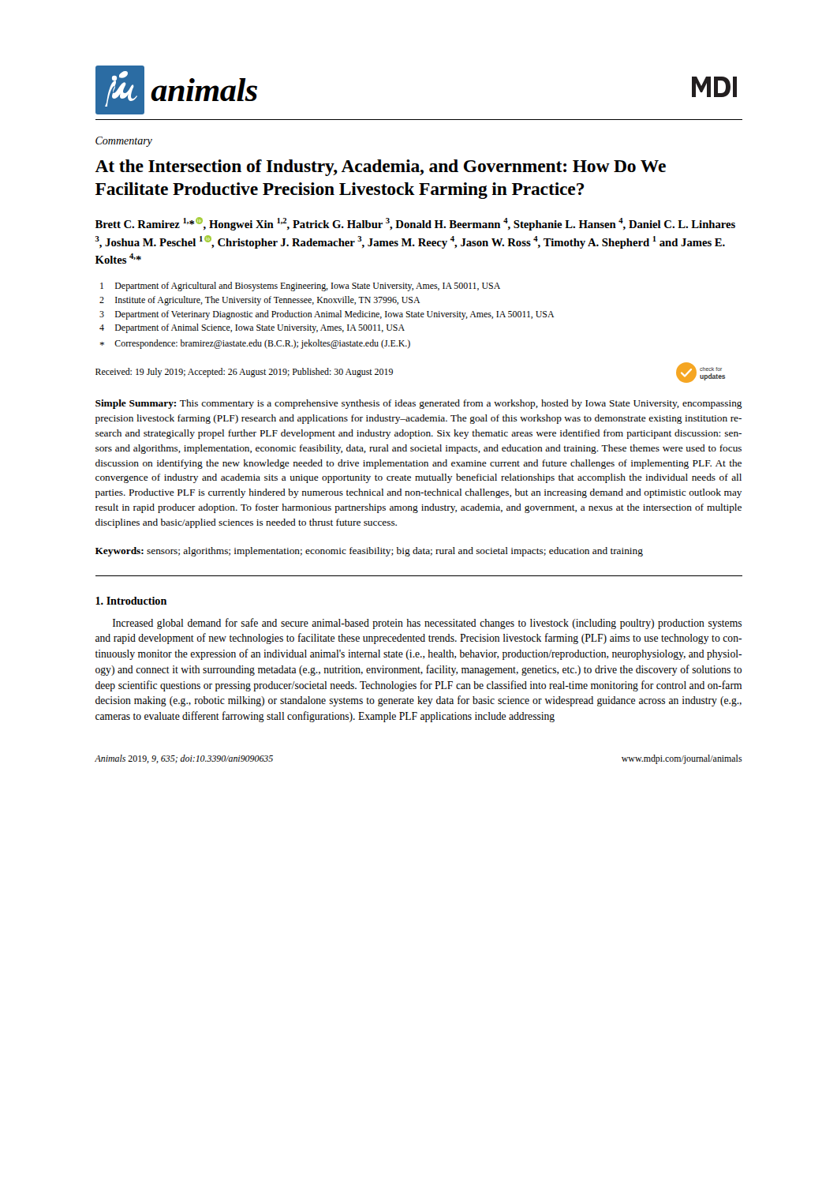animals
Commentary
At the Intersection of Industry, Academia, and Government: How Do We Facilitate Productive Precision Livestock Farming in Practice?
Brett C. Ramirez 1,* , Hongwei Xin 1,2, Patrick G. Halbur 3, Donald H. Beermann 4, Stephanie L. Hansen 4, Daniel C. L. Linhares 3, Joshua M. Peschel 1 , Christopher J. Rademacher 3, James M. Reecy 4, Jason W. Ross 4, Timothy A. Shepherd 1 and James E. Koltes 4,*
Department of Agricultural and Biosystems Engineering, Iowa State University, Ames, IA 50011, USA
Institute of Agriculture, The University of Tennessee, Knoxville, TN 37996, USA
Department of Veterinary Diagnostic and Production Animal Medicine, Iowa State University, Ames, IA 50011, USA
Department of Animal Science, Iowa State University, Ames, IA 50011, USA
Correspondence: bramirez@iastate.edu (B.C.R.); jekoltes@iastate.edu (J.E.K.)
Received: 19 July 2019; Accepted: 26 August 2019; Published: 30 August 2019
check for updates
Simple Summary: This commentary is a comprehensive synthesis of ideas generated from a workshop, hosted by Iowa State University, encompassing precision livestock farming (PLF) research and applications for industry–academia. The goal of this workshop was to demonstrate existing institution research and strategically propel further PLF development and industry adoption. Six key thematic areas were identified from participant discussion: sensors and algorithms, implementation, economic feasibility, data, rural and societal impacts, and education and training. These themes were used to focus discussion on identifying the new knowledge needed to drive implementation and examine current and future challenges of implementing PLF. At the convergence of industry and academia sits a unique opportunity to create mutually beneficial relationships that accomplish the individual needs of all parties. Productive PLF is currently hindered by numerous technical and non-technical challenges, but an increasing demand and optimistic outlook may result in rapid producer adoption. To foster harmonious partnerships among industry, academia, and government, a nexus at the intersection of multiple disciplines and basic/applied sciences is needed to thrust future success.
Keywords: sensors; algorithms; implementation; economic feasibility; big data; rural and societal impacts; education and training
1. Introduction
Increased global demand for safe and secure animal-based protein has necessitated changes to livestock (including poultry) production systems and rapid development of new technologies to facilitate these unprecedented trends. Precision livestock farming (PLF) aims to use technology to continuously monitor the expression of an individual animal's internal state (i.e., health, behavior, production/reproduction, neurophysiology, and physiology) and connect it with surrounding metadata (e.g., nutrition, environment, facility, management, genetics, etc.) to drive the discovery of solutions to deep scientific questions or pressing producer/societal needs. Technologies for PLF can be classified into real-time monitoring for control and on-farm decision making (e.g., robotic milking) or standalone systems to generate key data for basic science or widespread guidance across an industry (e.g., cameras to evaluate different farrowing stall configurations). Example PLF applications include addressing
Animals 2019, 9, 635; doi:10.3390/ani9090635
www.mdpi.com/journal/animals